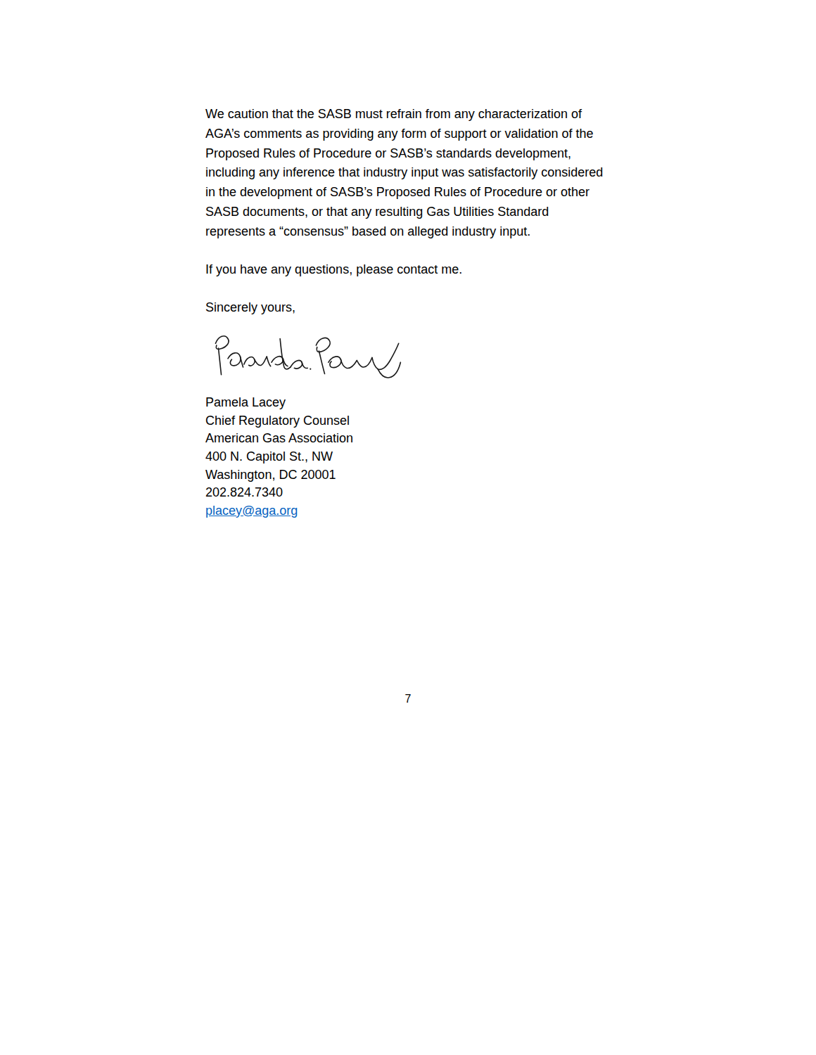We caution that the SASB must refrain from any characterization of AGA’s comments as providing any form of support or validation of the Proposed Rules of Procedure or SASB’s standards development, including any inference that industry input was satisfactorily considered in the development of SASB’s Proposed Rules of Procedure or other SASB documents, or that any resulting Gas Utilities Standard represents a “consensus” based on alleged industry input.
If you have any questions, please contact me.
Sincerely yours,
Pamela Lacey
Chief Regulatory Counsel
American Gas Association
400 N. Capitol St., NW
Washington, DC 20001
202.824.7340
placey@aga.org
7